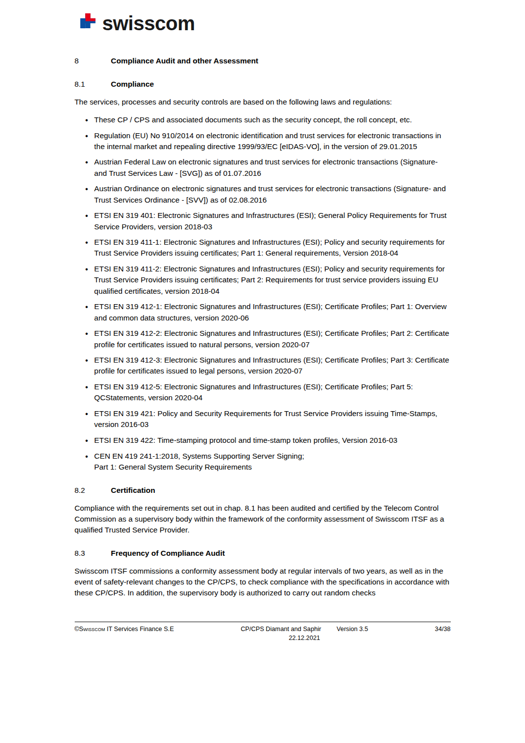swisscom
8
Compliance Audit and other Assessment
8.1
Compliance
The services, processes and security controls are based on the following laws and regulations:
These CP / CPS and associated documents such as the security concept, the roll concept, etc.
Regulation (EU) No 910/2014 on electronic identification and trust services for electronic transactions in the internal market and repealing directive 1999/93/EC [eIDAS-VO], in the version of 29.01.2015
Austrian Federal Law on electronic signatures and trust services for electronic transactions (Signature- and Trust Services Law - [SVG]) as of 01.07.2016
Austrian Ordinance on electronic signatures and trust services for electronic transactions (Signature- and Trust Services Ordinance - [SVV]) as of 02.08.2016
ETSI EN 319 401: Electronic Signatures and Infrastructures (ESI); General Policy Requirements for Trust Service Providers, version 2018-03
ETSI EN 319 411-1: Electronic Signatures and Infrastructures (ESI); Policy and security requirements for Trust Service Providers issuing certificates; Part 1: General requirements, Version 2018-04
ETSI EN 319 411-2: Electronic Signatures and Infrastructures (ESI); Policy and security requirements for Trust Service Providers issuing certificates; Part 2: Requirements for trust service providers issuing EU qualified certificates, version 2018-04
ETSI EN 319 412-1: Electronic Signatures and Infrastructures (ESI); Certificate Profiles; Part 1: Overview and common data structures, version 2020-06
ETSI EN 319 412-2: Electronic Signatures and Infrastructures (ESI); Certificate Profiles; Part 2: Certificate profile for certificates issued to natural persons, version 2020-07
ETSI EN 319 412-3: Electronic Signatures and Infrastructures (ESI); Certificate Profiles; Part 3: Certificate profile for certificates issued to legal persons, version 2020-07
ETSI EN 319 412-5: Electronic Signatures and Infrastructures (ESI); Certificate Profiles; Part 5: QCStatements, version 2020-04
ETSI EN 319 421: Policy and Security Requirements for Trust Service Providers issuing Time-Stamps, version 2016-03
ETSI EN 319 422: Time-stamping protocol and time-stamp token profiles, Version 2016-03
CEN EN 419 241-1:2018, Systems Supporting Server Signing;
Part 1: General System Security Requirements
8.2
Certification
Compliance with the requirements set out in chap. 8.1 has been audited and certified by the Telecom Control Commission as a supervisory body within the framework of the conformity assessment of Swisscom ITSF as a qualified Trusted Service Provider.
8.3
Frequency of Compliance Audit
Swisscom ITSF commissions a conformity assessment body at regular intervals of two years, as well as in the event of safety-relevant changes to the CP/CPS, to check compliance with the specifications in accordance with these CP/CPS. In addition, the supervisory body is authorized to carry out random checks
©Swisscom IT Services Finance S.E
CP/CPS Diamant and Saphir Version 3.5 22.12.2021
34/38